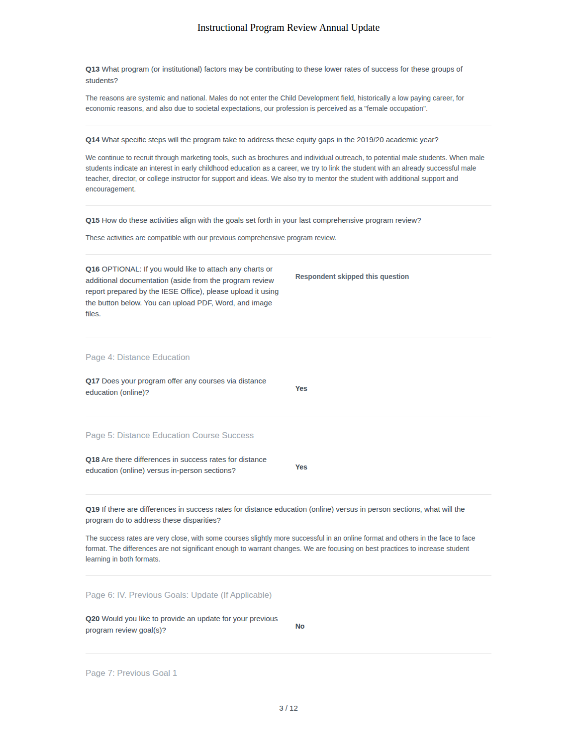Instructional Program Review Annual Update
Q13 What program (or institutional) factors may be contributing to these lower rates of success for these groups of students?
The reasons are systemic and national. Males do not enter the Child Development field, historically a low paying career, for economic reasons, and also due to societal expectations, our profession is perceived as a "female occupation".
Q14 What specific steps will the program take to address these equity gaps in the 2019/20 academic year?
We continue to recruit through marketing tools, such as brochures and individual outreach, to potential male students. When male students indicate an interest in early childhood education as a career, we try to link the student with an already successful male teacher, director, or college instructor for support and ideas. We also try to mentor the student with additional support and encouragement.
Q15 How do these activities align with the goals set forth in your last comprehensive program review?
These activities are compatible with our previous comprehensive program review.
Q16 OPTIONAL: If you would like to attach any charts or additional documentation (aside from the program review report prepared by the IESE Office), please upload it using the button below. You can upload PDF, Word, and image files.
Respondent skipped this question
Page 4: Distance Education
Q17 Does your program offer any courses via distance education (online)?
Yes
Page 5: Distance Education Course Success
Q18 Are there differences in success rates for distance education (online) versus in-person sections?
Yes
Q19 If there are differences in success rates for distance education (online) versus in person sections, what will the program do to address these disparities?
The success rates are very close, with some courses slightly more successful in an online format and others in the face to face format. The differences are not significant enough to warrant changes. We are focusing on best practices to increase student learning in both formats.
Page 6: IV. Previous Goals: Update (If Applicable)
Q20 Would you like to provide an update for your previous program review goal(s)?
No
Page 7: Previous Goal 1
3 / 12